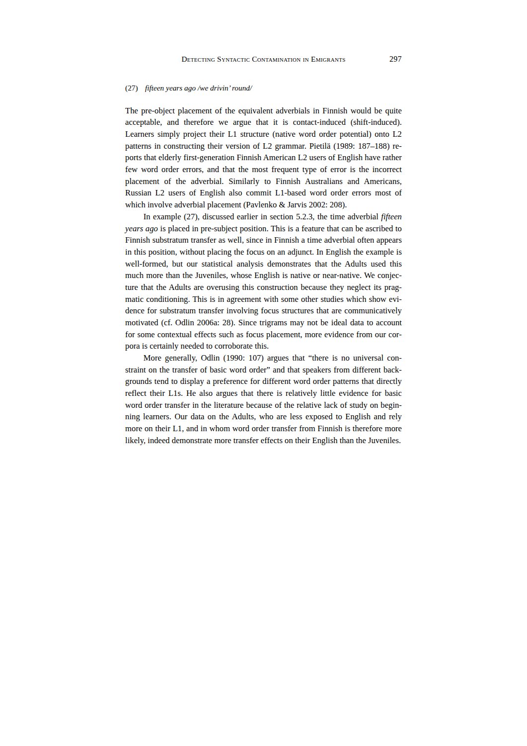Detecting Syntactic Contamination in Emigrants 297
(27) fifteen years ago /we drivin’ round/
The pre-object placement of the equivalent adverbials in Finnish would be quite acceptable, and therefore we argue that it is contact-induced (shift-induced). Learners simply project their L1 structure (native word order potential) onto L2 patterns in constructing their version of L2 grammar. Pietilä (1989: 187–188) reports that elderly first-generation Finnish American L2 users of English have rather few word order errors, and that the most frequent type of error is the incorrect placement of the adverbial. Similarly to Finnish Australians and Americans, Russian L2 users of English also commit L1-based word order errors most of which involve adverbial placement (Pavlenko & Jarvis 2002: 208).
In example (27), discussed earlier in section 5.2.3, the time adverbial fifteen years ago is placed in pre-subject position. This is a feature that can be ascribed to Finnish substratum transfer as well, since in Finnish a time adverbial often appears in this position, without placing the focus on an adjunct. In English the example is well-formed, but our statistical analysis demonstrates that the Adults used this much more than the Juveniles, whose English is native or near-native. We conjecture that the Adults are overusing this construction because they neglect its pragmatic conditioning. This is in agreement with some other studies which show evidence for substratum transfer involving focus structures that are communicatively motivated (cf. Odlin 2006a: 28). Since trigrams may not be ideal data to account for some contextual effects such as focus placement, more evidence from our corpora is certainly needed to corroborate this.
More generally, Odlin (1990: 107) argues that “there is no universal constraint on the transfer of basic word order” and that speakers from different backgrounds tend to display a preference for different word order patterns that directly reflect their L1s. He also argues that there is relatively little evidence for basic word order transfer in the literature because of the relative lack of study on beginning learners. Our data on the Adults, who are less exposed to English and rely more on their L1, and in whom word order transfer from Finnish is therefore more likely, indeed demonstrate more transfer effects on their English than the Juveniles.